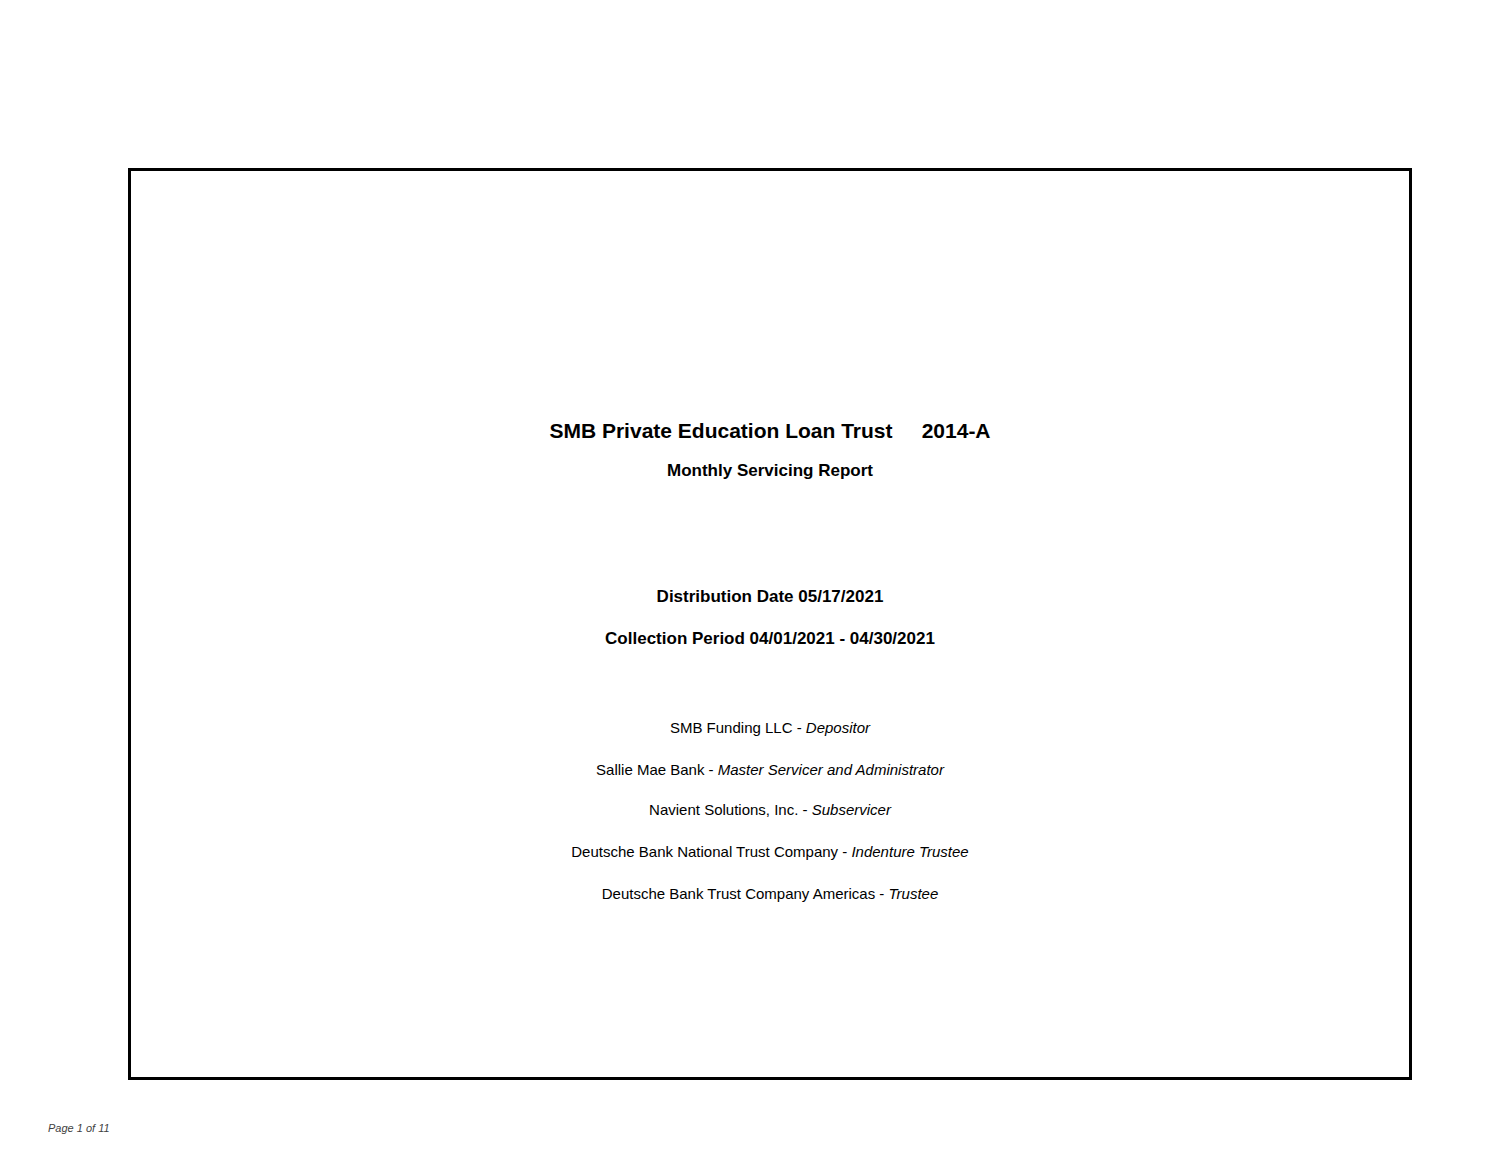SMB Private Education Loan Trust 2014-A
Monthly Servicing Report
Distribution Date 05/17/2021
Collection Period 04/01/2021 - 04/30/2021
SMB Funding LLC - Depositor
Sallie Mae Bank - Master Servicer and Administrator
Navient Solutions, Inc. - Subservicer
Deutsche Bank National Trust Company - Indenture Trustee
Deutsche Bank Trust Company Americas - Trustee
Page 1 of 11